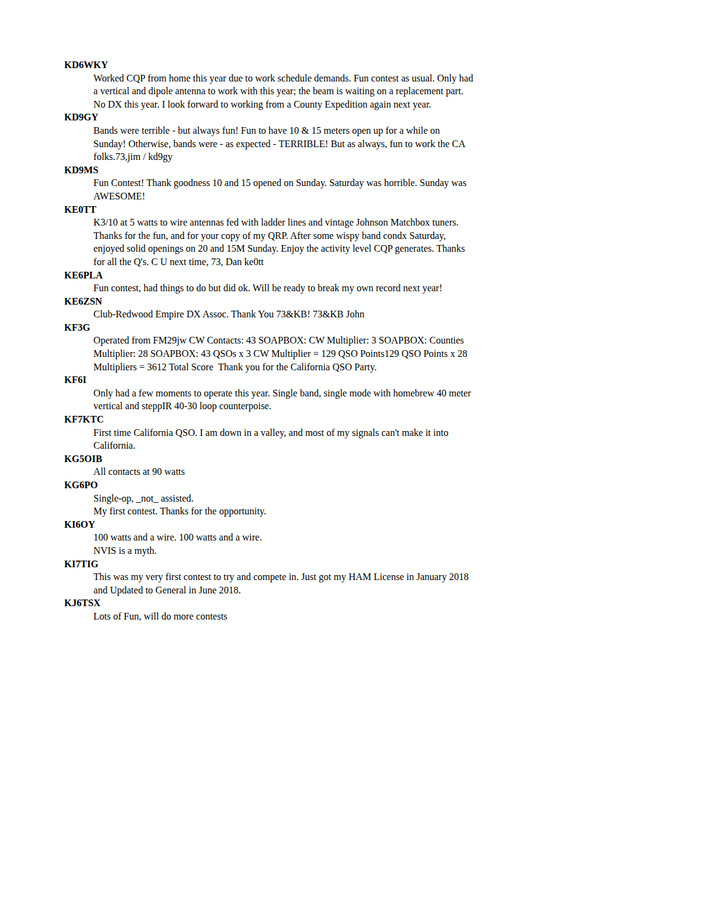KD6WKY
Worked CQP from home this year due to work schedule demands. Fun contest as usual. Only had a vertical and dipole antenna to work with this year; the beam is waiting on a replacement part. No DX this year. I look forward to working from a County Expedition again next year.
KD9GY
Bands were terrible - but always fun! Fun to have 10 & 15 meters open up for a while on Sunday! Otherwise, bands were - as expected - TERRIBLE! But as always, fun to work the CA folks.73,jim / kd9gy
KD9MS
Fun Contest! Thank goodness 10 and 15 opened on Sunday. Saturday was horrible. Sunday was AWESOME!
KE0TT
K3/10 at 5 watts to wire antennas fed with ladder lines and vintage Johnson Matchbox tuners. Thanks for the fun, and for your copy of my QRP. After some wispy band condx Saturday, enjoyed solid openings on 20 and 15M Sunday. Enjoy the activity level CQP generates. Thanks for all the Q's. C U next time, 73, Dan ke0tt
KE6PLA
Fun contest, had things to do but did ok. Will be ready to break my own record next year!
KE6ZSN
Club-Redwood Empire DX Assoc. Thank You 73&KB! 73&KB John
KF3G
Operated from FM29jw CW Contacts: 43 SOAPBOX: CW Multiplier: 3 SOAPBOX: Counties Multiplier: 28 SOAPBOX: 43 QSOs x 3 CW Multiplier = 129 QSO Points129 QSO Points x 28 Multipliers = 3612 Total Score Thank you for the California QSO Party.
KF6I
Only had a few moments to operate this year. Single band, single mode with homebrew 40 meter vertical and steppIR 40-30 loop counterpoise.
KF7KTC
First time California QSO. I am down in a valley, and most of my signals can't make it into California.
KG5OIB
All contacts at 90 watts
KG6PO
Single-op, _not_ assisted.
My first contest. Thanks for the opportunity.
KI6OY
100 watts and a wire. 100 watts and a wire.
NVIS is a myth.
KI7TIG
This was my very first contest to try and compete in. Just got my HAM License in January 2018 and Updated to General in June 2018.
KJ6TSX
Lots of Fun, will do more contests